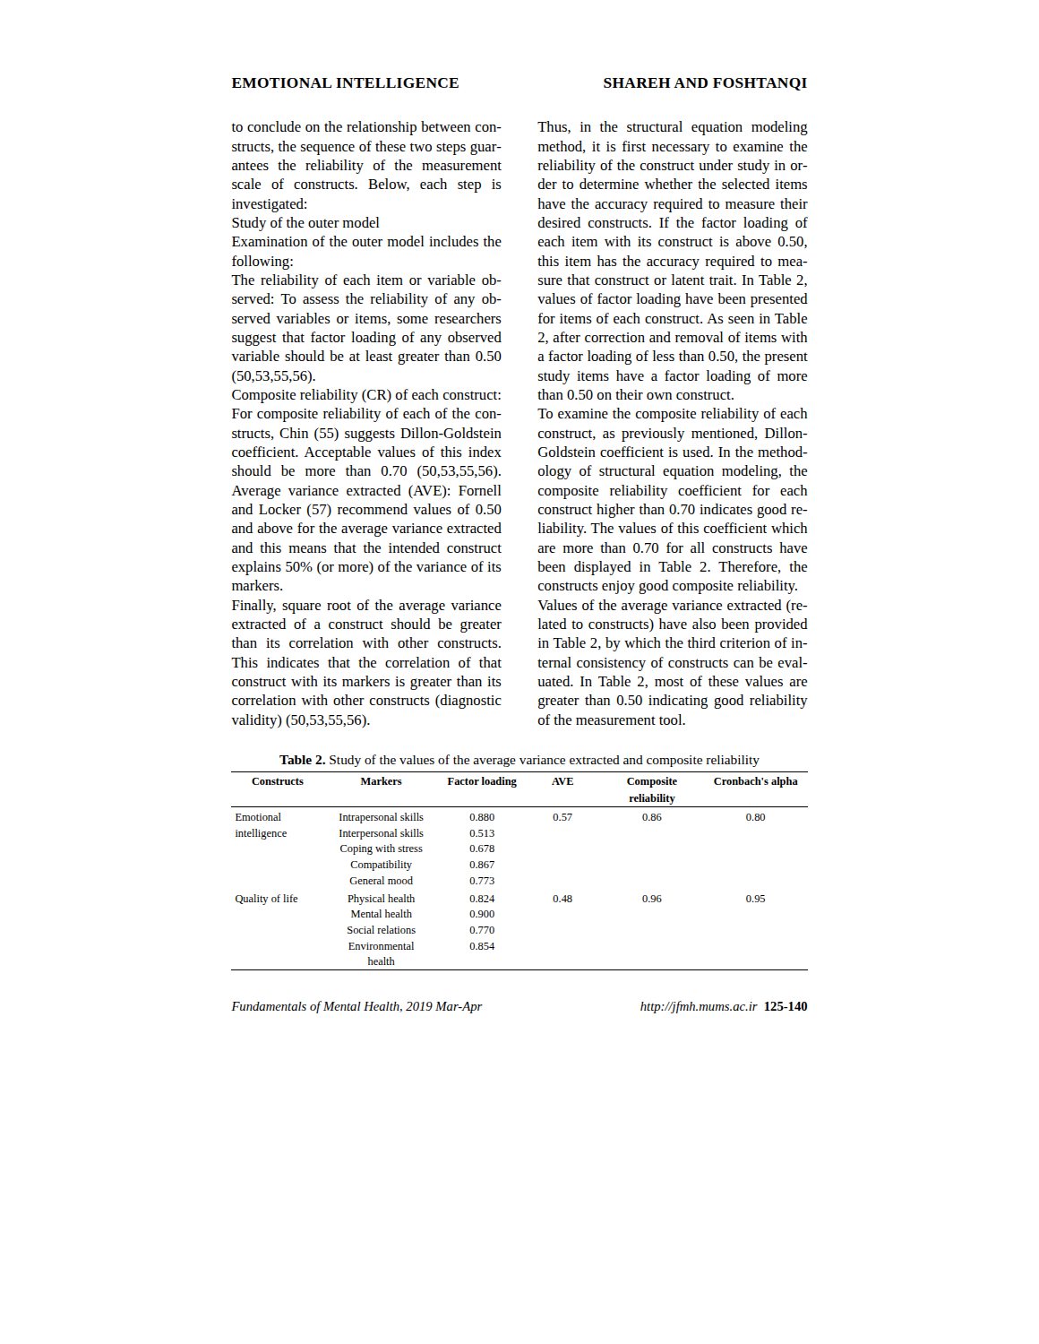EMOTIONAL INTELLIGENCE SHAREH AND FOSHTANQI
to conclude on the relationship between constructs, the sequence of these two steps guarantees the reliability of the measurement scale of constructs. Below, each step is investigated:
Study of the outer model
Examination of the outer model includes the following:
The reliability of each item or variable observed: To assess the reliability of any observed variables or items, some researchers suggest that factor loading of any observed variable should be at least greater than 0.50 (50,53,55,56).
Composite reliability (CR) of each construct: For composite reliability of each of the constructs, Chin (55) suggests Dillon-Goldstein coefficient. Acceptable values of this index should be more than 0.70 (50,53,55,56). Average variance extracted (AVE): Fornell and Locker (57) recommend values of 0.50 and above for the average variance extracted and this means that the intended construct explains 50% (or more) of the variance of its markers.
Finally, square root of the average variance extracted of a construct should be greater than its correlation with other constructs. This indicates that the correlation of that construct with its markers is greater than its correlation with other constructs (diagnostic validity) (50,53,55,56).
Thus, in the structural equation modeling method, it is first necessary to examine the reliability of the construct under study in order to determine whether the selected items have the accuracy required to measure their desired constructs. If the factor loading of each item with its construct is above 0.50, this item has the accuracy required to measure that construct or latent trait. In Table 2, values of factor loading have been presented for items of each construct. As seen in Table 2, after correction and removal of items with a factor loading of less than 0.50, the present study items have a factor loading of more than 0.50 on their own construct.
To examine the composite reliability of each construct, as previously mentioned, Dillon-Goldstein coefficient is used. In the methodology of structural equation modeling, the composite reliability coefficient for each construct higher than 0.70 indicates good reliability. The values of this coefficient which are more than 0.70 for all constructs have been displayed in Table 2. Therefore, the constructs enjoy good composite reliability.
Values of the average variance extracted (related to constructs) have also been provided in Table 2, by which the third criterion of internal consistency of constructs can be evaluated. In Table 2, most of these values are greater than 0.50 indicating good reliability of the measurement tool.
Table 2. Study of the values of the average variance extracted and composite reliability
| Constructs | Markers | Factor loading | AVE | Composite | Cronbach's alpha |
| --- | --- | --- | --- | --- | --- |
| | | | | reliability | |
| Emotional | Intrapersonal skills | 0.880 | 0.57 | 0.86 | 0.80 |
| intelligence | Interpersonal skills | 0.513 | | | |
| | Coping with stress | 0.678 | | | |
| | Compatibility | 0.867 | | | |
| | General mood | 0.773 | | | |
| Quality of life | Physical health | 0.824 | 0.48 | 0.96 | 0.95 |
| | Mental health | 0.900 | | | |
| | Social relations | 0.770 | | | |
| | Environmental | 0.854 | | | |
| | health | | | | |
Fundamentals of Mental Health, 2019 Mar-Apr http://jfmh.mums.ac.ir 125-140